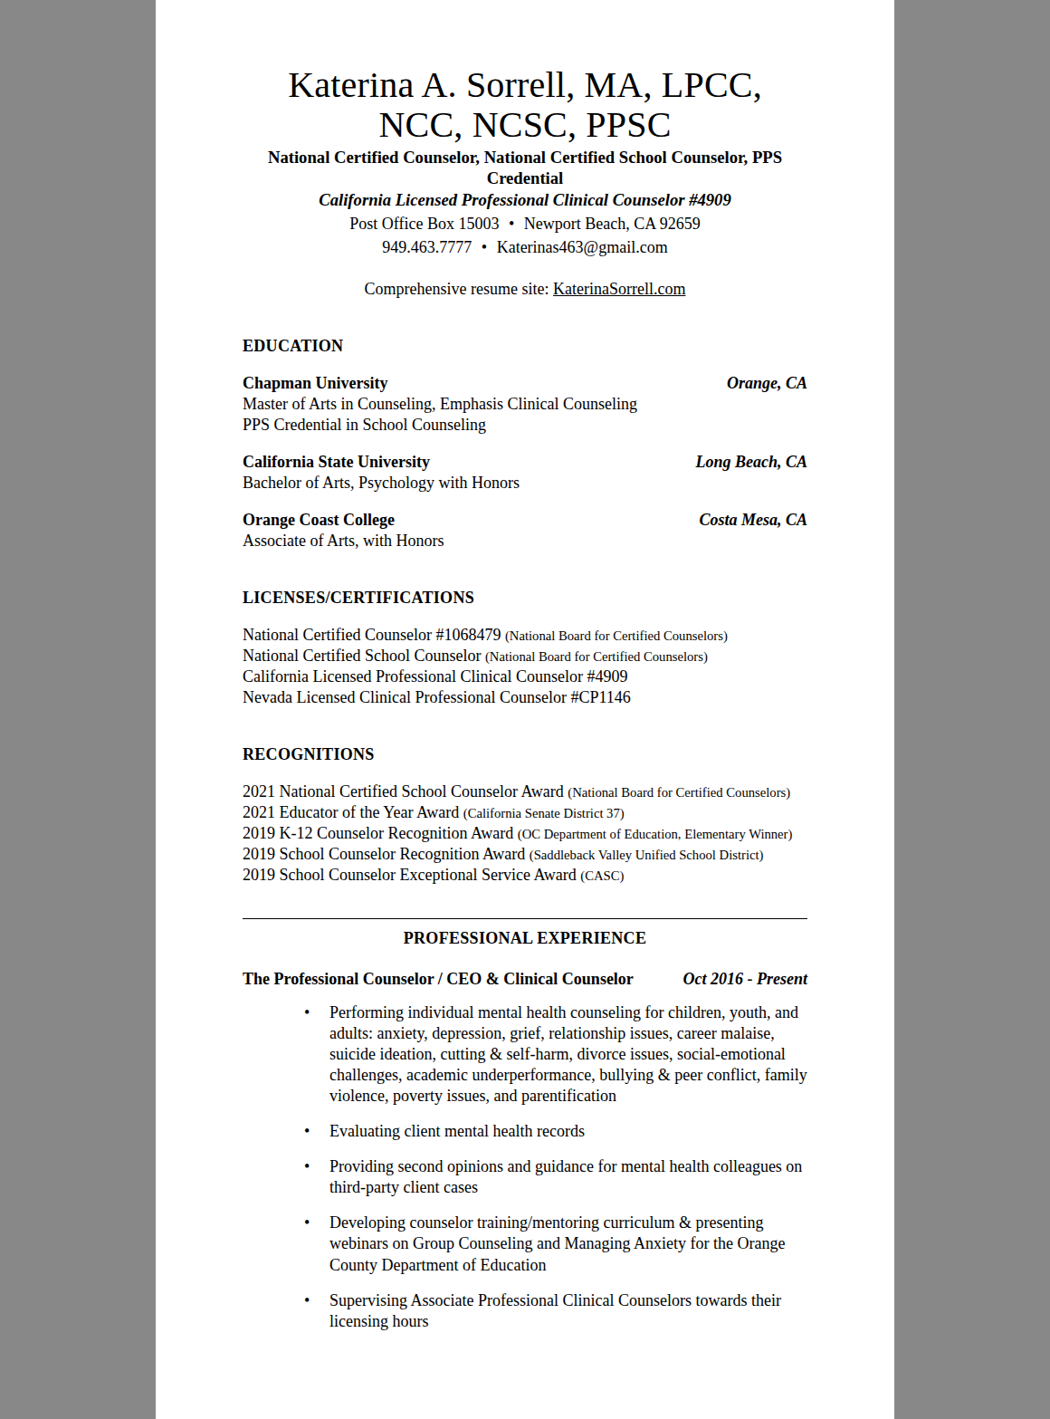Katerina A. Sorrell, MA, LPCC, NCC, NCSC, PPSC
National Certified Counselor, National Certified School Counselor, PPS Credential
California Licensed Professional Clinical Counselor #4909
Post Office Box 15003 • Newport Beach, CA 92659
949.463.7777 • Katerinas463@gmail.com
Comprehensive resume site: KaterinaSorrell.com
EDUCATION
Chapman University Orange, CA
Master of Arts in Counseling, Emphasis Clinical Counseling
PPS Credential in School Counseling
California State University Long Beach, CA
Bachelor of Arts, Psychology with Honors
Orange Coast College Costa Mesa, CA
Associate of Arts, with Honors
LICENSES/CERTIFICATIONS
National Certified Counselor #1068479 (National Board for Certified Counselors)
National Certified School Counselor (National Board for Certified Counselors)
California Licensed Professional Clinical Counselor #4909
Nevada Licensed Clinical Professional Counselor #CP1146
RECOGNITIONS
2021 National Certified School Counselor Award (National Board for Certified Counselors)
2021 Educator of the Year Award (California Senate District 37)
2019 K-12 Counselor Recognition Award (OC Department of Education, Elementary Winner)
2019 School Counselor Recognition Award (Saddleback Valley Unified School District)
2019 School Counselor Exceptional Service Award (CASC)
PROFESSIONAL EXPERIENCE
The Professional Counselor / CEO & Clinical Counselor Oct 2016 - Present
Performing individual mental health counseling for children, youth, and adults: anxiety, depression, grief, relationship issues, career malaise, suicide ideation, cutting & self-harm, divorce issues, social-emotional challenges, academic underperformance, bullying & peer conflict, family violence, poverty issues, and parentification
Evaluating client mental health records
Providing second opinions and guidance for mental health colleagues on third-party client cases
Developing counselor training/mentoring curriculum & presenting webinars on Group Counseling and Managing Anxiety for the Orange County Department of Education
Supervising Associate Professional Clinical Counselors towards their licensing hours